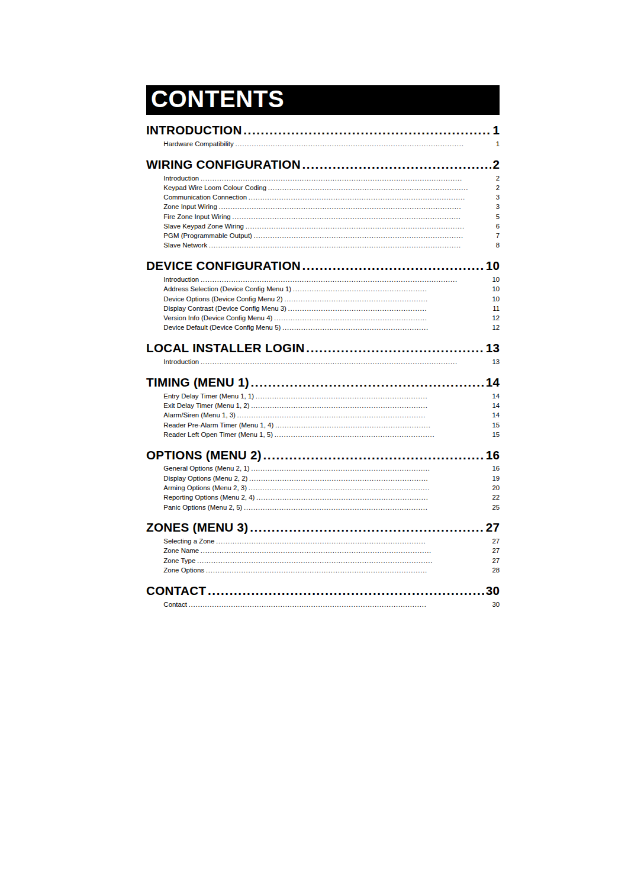CONTENTS
INTRODUCTION.................................................................. 1
Hardware Compatibility................................................................................................. 1
WIRING CONFIGURATION................................................. 2
Introduction............................................................................................................... 2
Keypad Wire Loom Colour Coding..................................................................................... 2
Communication Connection............................................................................................ 3
Zone Input Wiring....................................................................................................... 3
Fire Zone Input Wiring................................................................................................. 5
Slave Keypad Zone Wiring............................................................................................. 6
PGM (Programmable Output)......................................................................................... 7
Slave Network........................................................................................................... 8
DEVICE CONFIGURATION............................................. 10
Introduction............................................................................................................. 10
Address Selection (Device Config Menu 1)......................................................... 10
Device Options (Device Config Menu 2)............................................................. 10
Display Contrast (Device Config Menu 3)........................................................... 11
Version Info (Device Config Menu 4)................................................................. 12
Device Default (Device Config Menu 5).............................................................. 12
LOCAL INSTALLER LOGIN............................................. 13
Introduction............................................................................................................. 13
TIMING (MENU 1)....................................................... 14
Entry Delay Timer (Menu 1, 1)......................................................................... 14
Exit Delay Timer (Menu 1, 2)........................................................................... 14
Alarm/Siren (Menu 1, 3)................................................................................ 14
Reader Pre-Alarm Timer (Menu 1, 4).................................................................. 15
Reader Left Open Timer (Menu 1, 5).................................................................... 15
OPTIONS (MENU 2)..................................................... 16
General Options (Menu 2, 1)............................................................................ 16
Display Options (Menu 2, 2)............................................................................ 19
Arming Options (Menu 2, 3)............................................................................. 20
Reporting Options (Menu 2, 4)......................................................................... 22
Panic Options (Menu 2, 5).............................................................................. 25
ZONES (MENU 3)......................................................... 27
Selecting a Zone......................................................................................... 27
Zone Name.................................................................................................. 27
Zone Type.................................................................................................... 27
Zone Options.............................................................................................. 28
CONTACT..................................................................... 30
Contact..................................................................................................... 30